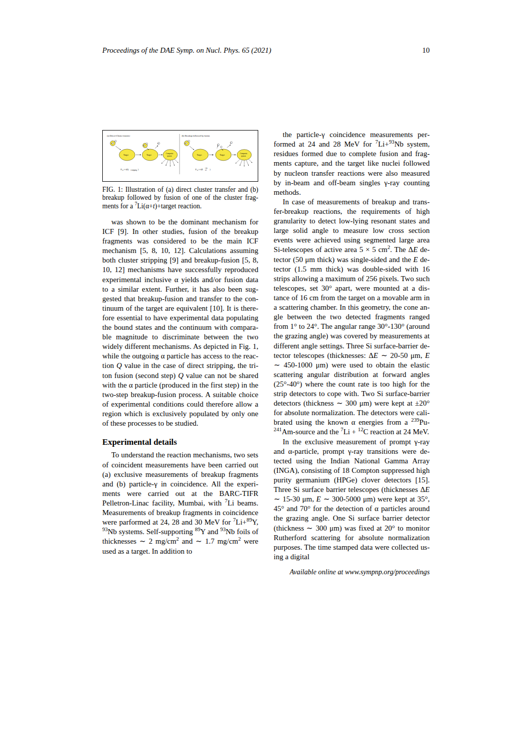Proceedings of the DAE Symp. on Nucl. Phys. 65 (2021) 10
(a) Direct-Cluster transfer (b) Breakup followed by fusion α t Target Target α t α Composite system E α ≈ f(Q t-stripping ) α t Target Target α t α Composite system E α ≈ f(E c.m. rel )
FIG. 1: Illustration of (a) direct cluster transfer and (b) breakup followed by fusion of one of the cluster fragments for a 7Li(α+t)+target reaction.
was shown to be the dominant mechanism for ICF [9]. In other studies, fusion of the breakup fragments was considered to be the main ICF mechanism [5, 8, 10, 12]. Calculations assuming both cluster stripping [9] and breakup-fusion [5, 8, 10, 12] mechanisms have successfully reproduced experimental inclusive α yields and/or fusion data to a similar extent. Further, it has also been suggested that breakup-fusion and transfer to the continuum of the target are equivalent [10]. It is therefore essential to have experimental data populating the bound states and the continuum with comparable magnitude to discriminate between the two widely different mechanisms. As depicted in Fig. 1, while the outgoing α particle has access to the reaction Q value in the case of direct stripping, the triton fusion (second step) Q value can not be shared with the α particle (produced in the first step) in the two-step breakup-fusion process. A suitable choice of experimental conditions could therefore allow a region which is exclusively populated by only one of these processes to be studied.
Experimental details
To understand the reaction mechanisms, two sets of coincident measurements have been carried out (a) exclusive measurements of breakup fragments and (b) particle-γ in coincidence. All the experiments were carried out at the BARC-TIFR Pelletron-Linac facility, Mumbai, with 7Li beams. Measurements of breakup fragments in coincidence were parformed at 24, 28 and 30 MeV for 7Li+89Y, 93Nb systems. Self-supporting 89Y and 93Nb foils of thicknesses ∼ 2 mg/cm2 and ∼ 1.7 mg/cm2 were used as a target. In addition to
the particle-γ coincidence measurements performed at 24 and 28 MeV for 7Li+93Nb system, residues formed due to complete fusion and fragments capture, and the target like nuclei followed by nucleon transfer reactions were also measured by in-beam and off-beam singles γ-ray counting methods.
In case of measurements of breakup and transfer-breakup reactions, the requirements of high granularity to detect low-lying resonant states and large solid angle to measure low cross section events were achieved using segmented large area Si-telescopes of active area 5 × 5 cm2. The ΔE detector (50 μm thick) was single-sided and the E detector (1.5 mm thick) was double-sided with 16 strips allowing a maximum of 256 pixels. Two such telescopes, set 30° apart, were mounted at a distance of 16 cm from the target on a movable arm in a scattering chamber. In this geometry, the cone angle between the two detected fragments ranged from 1° to 24°. The angular range 30°-130° (around the grazing angle) was covered by measurements at different angle settings. Three Si surface-barrier detector telescopes (thicknesses: ΔE ∼ 20-50 μm, E ∼ 450-1000 μm) were used to obtain the elastic scattering angular distribution at forward angles (25°-40°) where the count rate is too high for the strip detectors to cope with. Two Si surface-barrier detectors (thickness ∼ 300 μm) were kept at ±20° for absolute normalization. The detectors were calibrated using the known α energies from a 239Pu-241Am-source and the 7Li + 12C reaction at 24 MeV.
In the exclusive measurement of prompt γ-ray and α-particle, prompt γ-ray transitions were detected using the Indian National Gamma Array (INGA), consisting of 18 Compton suppressed high purity germanium (HPGe) clover detectors [15]. Three Si surface barrier telescopes (thicknesses ΔE ∼ 15-30 μm, E ∼ 300-5000 μm) were kept at 35°, 45° and 70° for the detection of α particles around the grazing angle. One Si surface barrier detector (thickness ∼ 300 μm) was fixed at 20° to monitor Rutherford scattering for absolute normalization purposes. The time stamped data were collected using a digital
Available online at www.sympnp.org/proceedings